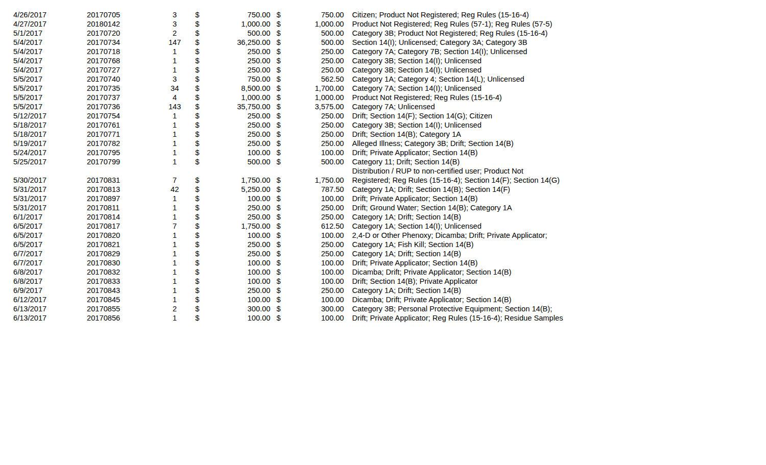| 4/26/2017 | 20170705 | 3 | $ | 750.00 | $ | 750.00 | Citizen; Product Not Registered; Reg Rules (15-16-4) |
| 4/27/2017 | 20180142 | 3 | $ | 1,000.00 | $ | 1,000.00 | Product Not Registered; Reg Rules (57-1); Reg Rules (57-5) |
| 5/1/2017 | 20170720 | 2 | $ | 500.00 | $ | 500.00 | Category 3B; Product Not Registered; Reg Rules (15-16-4) |
| 5/4/2017 | 20170734 | 147 | $ | 36,250.00 | $ | 500.00 | Section 14(I); Unlicensed; Category 3A; Category 3B |
| 5/4/2017 | 20170718 | 1 | $ | 250.00 | $ | 250.00 | Category 7A; Category 7B; Section 14(I); Unlicensed |
| 5/4/2017 | 20170768 | 1 | $ | 250.00 | $ | 250.00 | Category 3B; Section 14(I); Unlicensed |
| 5/4/2017 | 20170727 | 1 | $ | 250.00 | $ | 250.00 | Category 3B; Section 14(I); Unlicensed |
| 5/5/2017 | 20170740 | 3 | $ | 750.00 | $ | 562.50 | Category 1A; Category 4; Section 14(L); Unlicensed |
| 5/5/2017 | 20170735 | 34 | $ | 8,500.00 | $ | 1,700.00 | Category 7A; Section 14(I); Unlicensed |
| 5/5/2017 | 20170737 | 4 | $ | 1,000.00 | $ | 1,000.00 | Product Not Registered; Reg Rules (15-16-4) |
| 5/5/2017 | 20170736 | 143 | $ | 35,750.00 | $ | 3,575.00 | Category 7A; Unlicensed |
| 5/12/2017 | 20170754 | 1 | $ | 250.00 | $ | 250.00 | Drift; Section 14(F); Section 14(G); Citizen |
| 5/18/2017 | 20170761 | 1 | $ | 250.00 | $ | 250.00 | Category 3B; Section 14(I); Unlicensed |
| 5/18/2017 | 20170771 | 1 | $ | 250.00 | $ | 250.00 | Drift; Section 14(B); Category 1A |
| 5/19/2017 | 20170782 | 1 | $ | 250.00 | $ | 250.00 | Alleged Illness; Category 3B; Drift; Section 14(B) |
| 5/24/2017 | 20170795 | 1 | $ | 100.00 | $ | 100.00 | Drift; Private Applicator; Section 14(B) |
| 5/25/2017 | 20170799 | 1 | $ | 500.00 | $ | 500.00 | Category 11; Drift; Section 14(B) |
| | | | | | | | Distribution / RUP to non-certified user; Product Not |
| 5/30/2017 | 20170831 | 7 | $ | 1,750.00 | $ | 1,750.00 | Registered; Reg Rules (15-16-4); Section 14(F); Section 14(G) |
| 5/31/2017 | 20170813 | 42 | $ | 5,250.00 | $ | 787.50 | Category 1A; Drift; Section 14(B); Section 14(F) |
| 5/31/2017 | 20170897 | 1 | $ | 100.00 | $ | 100.00 | Drift; Private Applicator; Section 14(B) |
| 5/31/2017 | 20170811 | 1 | $ | 250.00 | $ | 250.00 | Drift; Ground Water; Section 14(B); Category 1A |
| 6/1/2017 | 20170814 | 1 | $ | 250.00 | $ | 250.00 | Category 1A; Drift; Section 14(B) |
| 6/5/2017 | 20170817 | 7 | $ | 1,750.00 | $ | 612.50 | Category 1A; Section 14(I); Unlicensed |
| 6/5/2017 | 20170820 | 1 | $ | 100.00 | $ | 100.00 | 2,4-D or Other Phenoxy; Dicamba; Drift; Private Applicator; |
| 6/5/2017 | 20170821 | 1 | $ | 250.00 | $ | 250.00 | Category 1A; Fish Kill; Section 14(B) |
| 6/7/2017 | 20170829 | 1 | $ | 250.00 | $ | 250.00 | Category 1A; Drift; Section 14(B) |
| 6/7/2017 | 20170830 | 1 | $ | 100.00 | $ | 100.00 | Drift; Private Applicator; Section 14(B) |
| 6/8/2017 | 20170832 | 1 | $ | 100.00 | $ | 100.00 | Dicamba; Drift; Private Applicator; Section 14(B) |
| 6/8/2017 | 20170833 | 1 | $ | 100.00 | $ | 100.00 | Drift; Section 14(B); Private Applicator |
| 6/9/2017 | 20170843 | 1 | $ | 250.00 | $ | 250.00 | Category 1A; Drift; Section 14(B) |
| 6/12/2017 | 20170845 | 1 | $ | 100.00 | $ | 100.00 | Dicamba; Drift; Private Applicator; Section 14(B) |
| 6/13/2017 | 20170855 | 2 | $ | 300.00 | $ | 300.00 | Category 3B; Personal Protective Equipment; Section 14(B); |
| 6/13/2017 | 20170856 | 1 | $ | 100.00 | $ | 100.00 | Drift; Private Applicator; Reg Rules (15-16-4); Residue Samples |